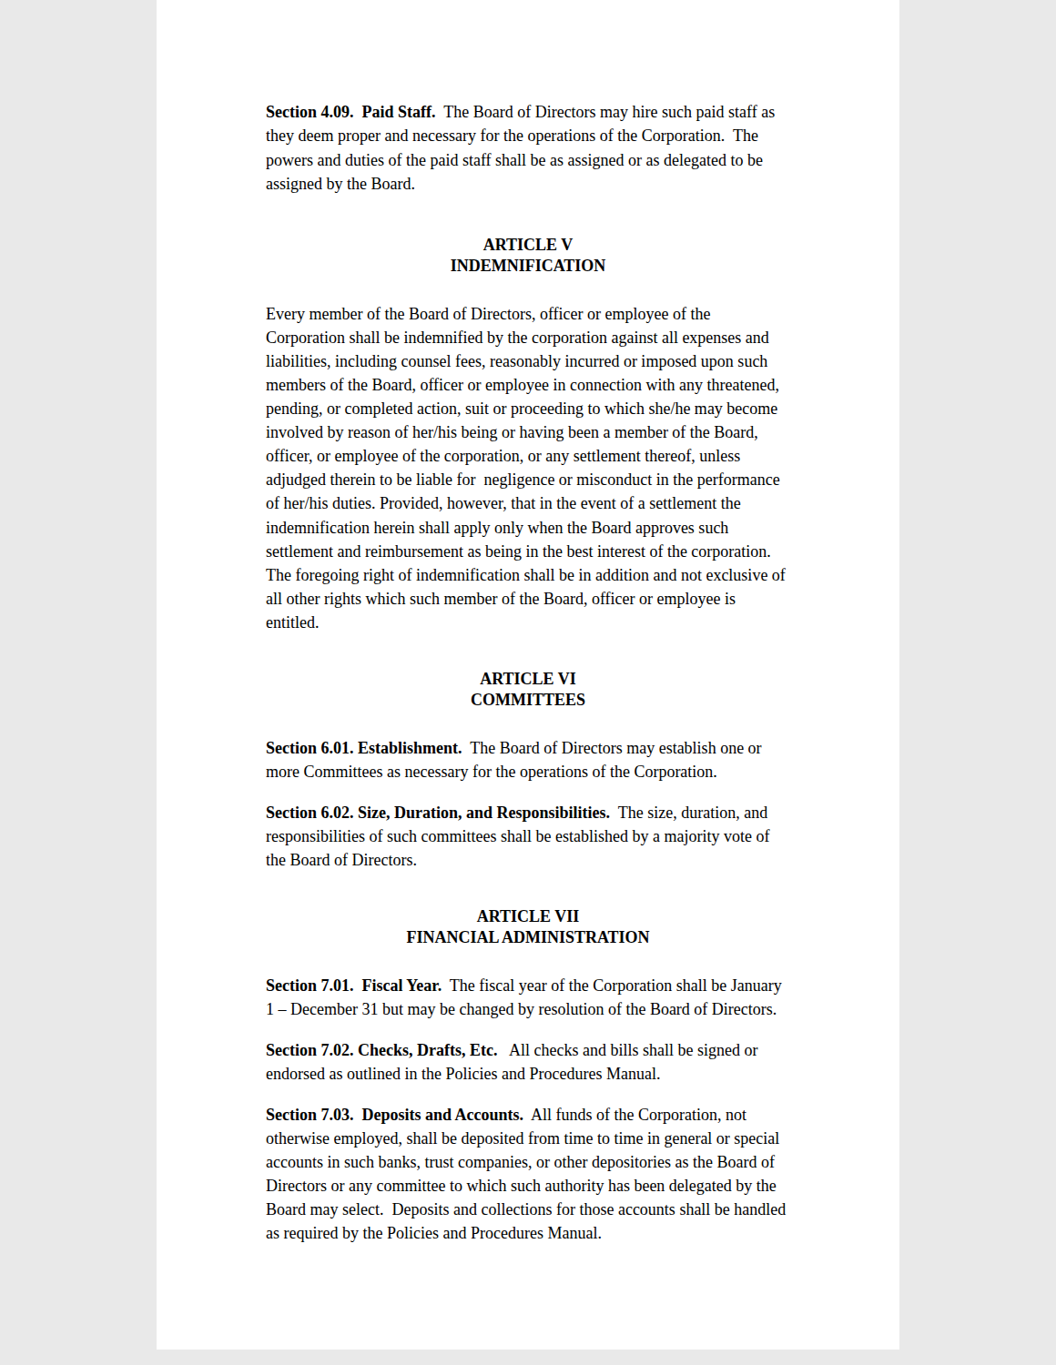Section 4.09. Paid Staff. The Board of Directors may hire such paid staff as they deem proper and necessary for the operations of the Corporation. The powers and duties of the paid staff shall be as assigned or as delegated to be assigned by the Board.
ARTICLE V
INDEMNIFICATION
Every member of the Board of Directors, officer or employee of the Corporation shall be indemnified by the corporation against all expenses and liabilities, including counsel fees, reasonably incurred or imposed upon such members of the Board, officer or employee in connection with any threatened, pending, or completed action, suit or proceeding to which she/he may become involved by reason of her/his being or having been a member of the Board, officer, or employee of the corporation, or any settlement thereof, unless adjudged therein to be liable for negligence or misconduct in the performance of her/his duties. Provided, however, that in the event of a settlement the indemnification herein shall apply only when the Board approves such settlement and reimbursement as being in the best interest of the corporation. The foregoing right of indemnification shall be in addition and not exclusive of all other rights which such member of the Board, officer or employee is entitled.
ARTICLE VI
COMMITTEES
Section 6.01. Establishment. The Board of Directors may establish one or more Committees as necessary for the operations of the Corporation.
Section 6.02. Size, Duration, and Responsibilities. The size, duration, and responsibilities of such committees shall be established by a majority vote of the Board of Directors.
ARTICLE VII
FINANCIAL ADMINISTRATION
Section 7.01. Fiscal Year. The fiscal year of the Corporation shall be January 1 – December 31 but may be changed by resolution of the Board of Directors.
Section 7.02. Checks, Drafts, Etc. All checks and bills shall be signed or endorsed as outlined in the Policies and Procedures Manual.
Section 7.03. Deposits and Accounts. All funds of the Corporation, not otherwise employed, shall be deposited from time to time in general or special accounts in such banks, trust companies, or other depositories as the Board of Directors or any committee to which such authority has been delegated by the Board may select. Deposits and collections for those accounts shall be handled as required by the Policies and Procedures Manual.